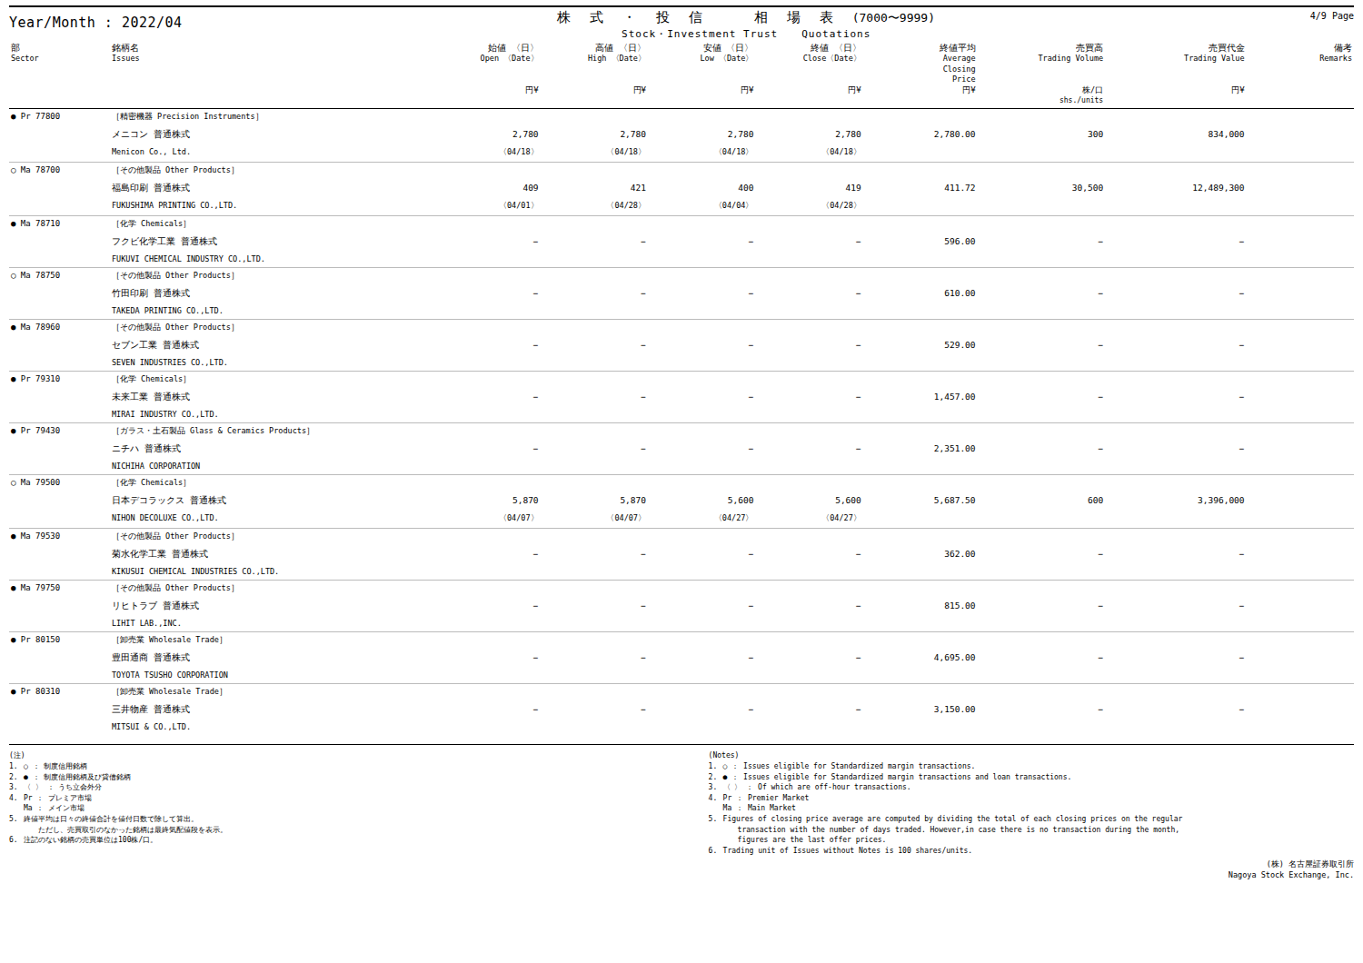Year/Month : 2022/04
株 式 ・ 投 信 　 相 場 表 (7000〜9999)
Stock・Investment Trust Quotations
4/9 Page
| 部 Sector | 銘柄名 Issues | 始値 〈日〉 Open 〈Date〉 | 高値 〈日〉 High 〈Date〉 | 安値 〈日〉 Low 〈Date〉 | 終値 〈日〉 Close〈Date〉 | 終値平均 Average Closing Price | 売買高 Trading Volume | 売買代金 Trading Value | 備考 Remarks |
| | | 円¥ | 円¥ | 円¥ | 円¥ | 円¥ | 株/口 shs./units | 円¥ | |
| ● Pr 77800 | ［精密機器 Precision Instruments］ | | | | | | | | |
| | メニコン 普通株式 | 2,780 | 2,780 | 2,780 | 2,780 | 2,780.00 | 300 | 834,000 | |
| | Menicon Co., Ltd. | 〈04/18〉 | 〈04/18〉 | 〈04/18〉 | 〈04/18〉 | | | | |
| ○ Ma 78700 | ［その他製品 Other Products］ | | | | | | | | |
| | 福島印刷 普通株式 | 409 | 421 | 400 | 419 | 411.72 | 30,500 | 12,489,300 | |
| | FUKUSHIMA PRINTING CO.,LTD. | 〈04/01〉 | 〈04/28〉 | 〈04/04〉 | 〈04/28〉 | | | | |
| ● Ma 78710 | ［化学 Chemicals］ | | | | | | | | |
| | フクビ化学工業 普通株式 | − | − | − | − | 596.00 | − | − | |
| | FUKUVI CHEMICAL INDUSTRY CO.,LTD. | | | | | | | | |
| ○ Ma 78750 | ［その他製品 Other Products］ | | | | | | | | |
| | 竹田印刷 普通株式 | − | − | − | − | 610.00 | − | − | |
| | TAKEDA PRINTING CO.,LTD. | | | | | | | | |
| ● Ma 78960 | ［その他製品 Other Products］ | | | | | | | | |
| | セブン工業 普通株式 | − | − | − | − | 529.00 | − | − | |
| | SEVEN INDUSTRIES CO.,LTD. | | | | | | | | |
| ● Pr 79310 | ［化学 Chemicals］ | | | | | | | | |
| | 未来工業 普通株式 | − | − | − | − | 1,457.00 | − | − | |
| | MIRAI INDUSTRY CO.,LTD. | | | | | | | | |
| ● Pr 79430 | ［ガラス・土石製品 Glass & Ceramics Products］ | | | | | | | | |
| | ニチハ 普通株式 | − | − | − | − | 2,351.00 | − | − | |
| | NICHIHA CORPORATION | | | | | | | | |
| ○ Ma 79500 | ［化学 Chemicals］ | | | | | | | | |
| | 日本デコラックス 普通株式 | 5,870 | 5,870 | 5,600 | 5,600 | 5,687.50 | 600 | 3,396,000 | |
| | NIHON DECOLUXE CO.,LTD. | 〈04/07〉 | 〈04/07〉 | 〈04/27〉 | 〈04/27〉 | | | | |
| ● Ma 79530 | ［その他製品 Other Products］ | | | | | | | | |
| | 菊水化学工業 普通株式 | − | − | − | − | 362.00 | − | − | |
| | KIKUSUI CHEMICAL INDUSTRIES CO.,LTD. | | | | | | | | |
| ● Ma 79750 | ［その他製品 Other Products］ | | | | | | | | |
| | リヒトラブ 普通株式 | − | − | − | − | 815.00 | − | − | |
| | LIHIT LAB.,INC. | | | | | | | | |
| ● Pr 80150 | ［卸売業 Wholesale Trade］ | | | | | | | | |
| | 豊田通商 普通株式 | − | − | − | − | 4,695.00 | − | − | |
| | TOYOTA TSUSHO CORPORATION | | | | | | | | |
| ● Pr 80310 | ［卸売業 Wholesale Trade］ | | | | | | | | |
| | 三井物産 普通株式 | − | − | − | − | 3,150.00 | − | − | |
| | MITSUI & CO.,LTD. | | | | | | | | |
(注)
1.○ ： 制度信用銘柄
2.● ： 制度信用銘柄及び貸借銘柄
3.〈 〉 ： うち立会外分
4. Pr ： プレミア市場
Ma ： メイン市場
5. 終値平均は日々の終値合計を値付日数で除して算出。
ただし、売買取引のなかった銘柄は最終気配値段を表示。
6. 注記のない銘柄の売買単位は100株/口。
(Notes)
1.○ ： Issues eligible for Standardized margin transactions.
2.● ： Issues eligible for Standardized margin transactions and loan transactions.
3.〈 〉 ： Of which are off-hour transactions.
4. Pr ： Premier Market
Ma ： Main Market
5. Figures of closing price average are computed by dividing the total of each closing prices on the regular
transaction with the number of days traded. However,in case there is no transaction during the month,
figures are the last offer prices.
6. Trading unit of Issues without Notes is 100 shares/units.
(株) 名古屋証券取引所
Nagoya Stock Exchange, Inc.